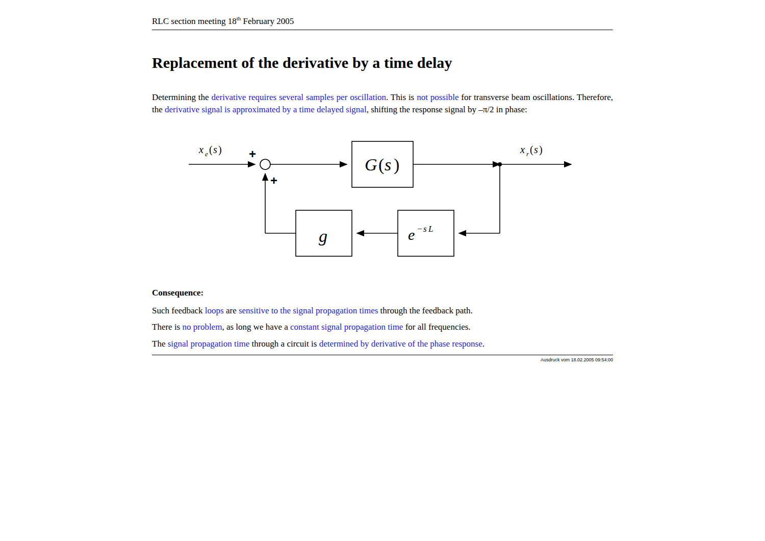RLC section meeting 18th February 2005
Replacement of the derivative by a time delay
Determining the derivative requires several samples per oscillation. This is not possible for transverse beam oscillations. Therefore, the derivative signal is approximated by a time delayed signal, shifting the response signal by –π/2 in phase:
x e ( s ) + + G ( s ) x r ( s ) e − s L g
Consequence:
Such feedback loops are sensitive to the signal propagation times through the feedback path.
There is no problem, as long we have a constant signal propagation time for all frequencies.
The signal propagation time through a circuit is determined by derivative of the phase response.
Ausdruck vom 18.02.2005 09:54:00